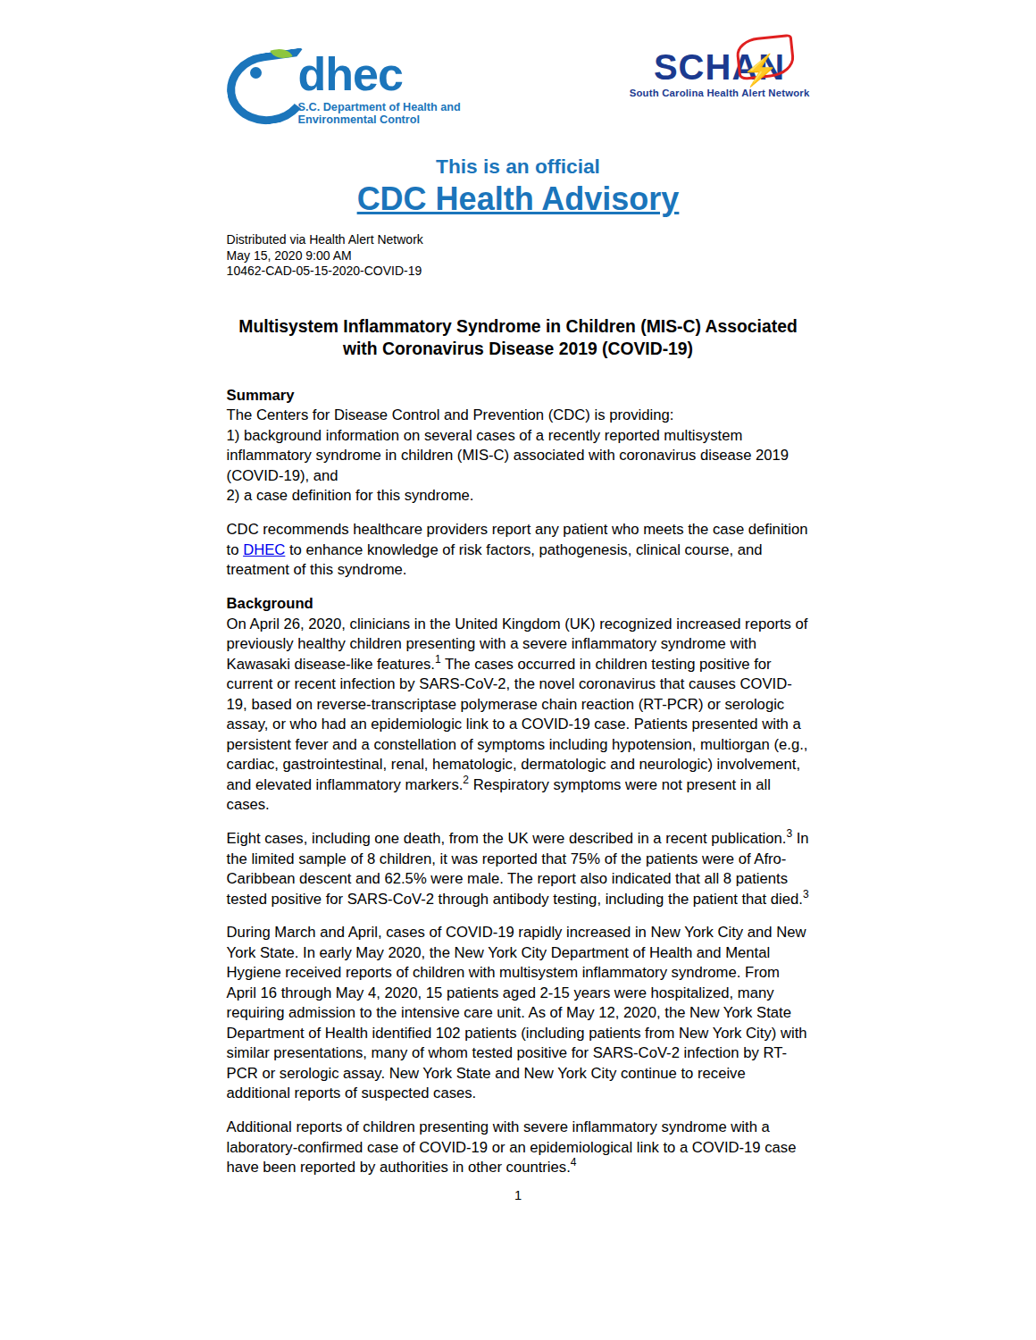dhec
S.C. Department of Health and
Environmental Control
SCHAN ⚡
South Carolina Health Alert Network
This is an official
CDC Health Advisory
Distributed via Health Alert Network
May 15, 2020 9:00 AM
10462-CAD-05-15-2020-COVID-19
Multisystem Inflammatory Syndrome in Children (MIS-C) Associated
with Coronavirus Disease 2019 (COVID-19)
Summary
The Centers for Disease Control and Prevention (CDC) is providing:
1) background information on several cases of a recently reported multisystem inflammatory syndrome in children (MIS-C) associated with coronavirus disease 2019 (COVID-19), and
2) a case definition for this syndrome.
CDC recommends healthcare providers report any patient who meets the case definition to DHEC to enhance knowledge of risk factors, pathogenesis, clinical course, and treatment of this syndrome.
Background
On April 26, 2020, clinicians in the United Kingdom (UK) recognized increased reports of previously healthy children presenting with a severe inflammatory syndrome with Kawasaki disease-like features.1 The cases occurred in children testing positive for current or recent infection by SARS-CoV-2, the novel coronavirus that causes COVID-19, based on reverse-transcriptase polymerase chain reaction (RT-PCR) or serologic assay, or who had an epidemiologic link to a COVID-19 case. Patients presented with a persistent fever and a constellation of symptoms including hypotension, multiorgan (e.g., cardiac, gastrointestinal, renal, hematologic, dermatologic and neurologic) involvement, and elevated inflammatory markers.2 Respiratory symptoms were not present in all cases.
Eight cases, including one death, from the UK were described in a recent publication.3 In the limited sample of 8 children, it was reported that 75% of the patients were of Afro-Caribbean descent and 62.5% were male. The report also indicated that all 8 patients tested positive for SARS-CoV-2 through antibody testing, including the patient that died.3
During March and April, cases of COVID-19 rapidly increased in New York City and New York State. In early May 2020, the New York City Department of Health and Mental Hygiene received reports of children with multisystem inflammatory syndrome. From April 16 through May 4, 2020, 15 patients aged 2-15 years were hospitalized, many requiring admission to the intensive care unit. As of May 12, 2020, the New York State Department of Health identified 102 patients (including patients from New York City) with similar presentations, many of whom tested positive for SARS-CoV-2 infection by RT-PCR or serologic assay. New York State and New York City continue to receive additional reports of suspected cases.
Additional reports of children presenting with severe inflammatory syndrome with a laboratory-confirmed case of COVID-19 or an epidemiological link to a COVID-19 case have been reported by authorities in other countries.4
1